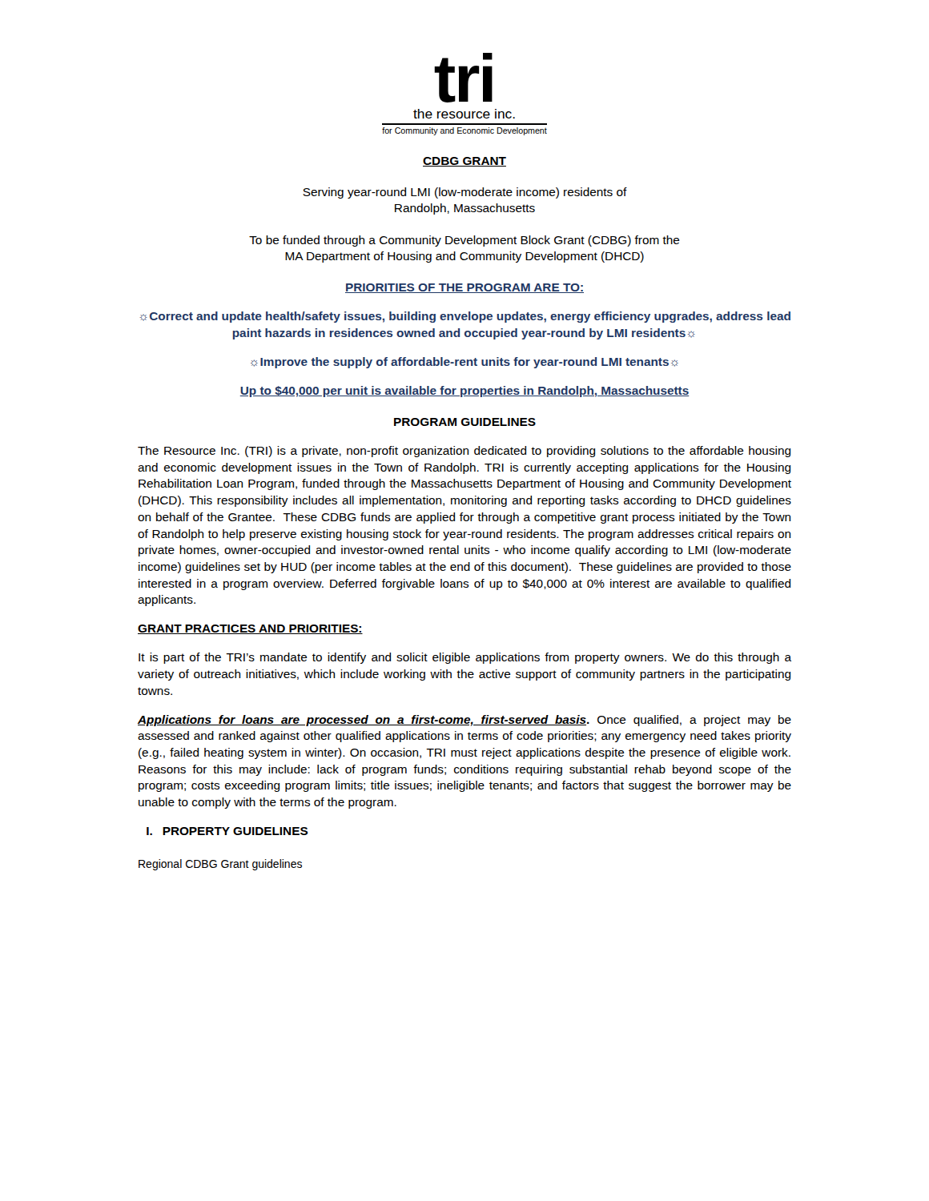tri the resource inc. for Community and Economic Development
CDBG GRANT
Serving year-round LMI (low-moderate income) residents of
Randolph, Massachusetts
To be funded through a Community Development Block Grant (CDBG) from the
MA Department of Housing and Community Development (DHCD)
PRIORITIES OF THE PROGRAM ARE TO:
☼Correct and update health/safety issues, building envelope updates, energy efficiency upgrades, address lead paint hazards in residences owned and occupied year-round by LMI residents☼
☼Improve the supply of affordable-rent units for year-round LMI tenants☼
Up to $40,000 per unit is available for properties in Randolph, Massachusetts
PROGRAM GUIDELINES
The Resource Inc. (TRI) is a private, non-profit organization dedicated to providing solutions to the affordable housing and economic development issues in the Town of Randolph. TRI is currently accepting applications for the Housing Rehabilitation Loan Program, funded through the Massachusetts Department of Housing and Community Development (DHCD). This responsibility includes all implementation, monitoring and reporting tasks according to DHCD guidelines on behalf of the Grantee. These CDBG funds are applied for through a competitive grant process initiated by the Town of Randolph to help preserve existing housing stock for year-round residents. The program addresses critical repairs on private homes, owner-occupied and investor-owned rental units - who income qualify according to LMI (low-moderate income) guidelines set by HUD (per income tables at the end of this document). These guidelines are provided to those interested in a program overview. Deferred forgivable loans of up to $40,000 at 0% interest are available to qualified applicants.
GRANT PRACTICES AND PRIORITIES:
It is part of the TRI’s mandate to identify and solicit eligible applications from property owners. We do this through a variety of outreach initiatives, which include working with the active support of community partners in the participating towns.
Applications for loans are processed on a first-come, first-served basis. Once qualified, a project may be assessed and ranked against other qualified applications in terms of code priorities; any emergency need takes priority (e.g., failed heating system in winter). On occasion, TRI must reject applications despite the presence of eligible work. Reasons for this may include: lack of program funds; conditions requiring substantial rehab beyond scope of the program; costs exceeding program limits; title issues; ineligible tenants; and factors that suggest the borrower may be unable to comply with the terms of the program.
PROPERTY GUIDELINES
Regional CDBG Grant guidelines